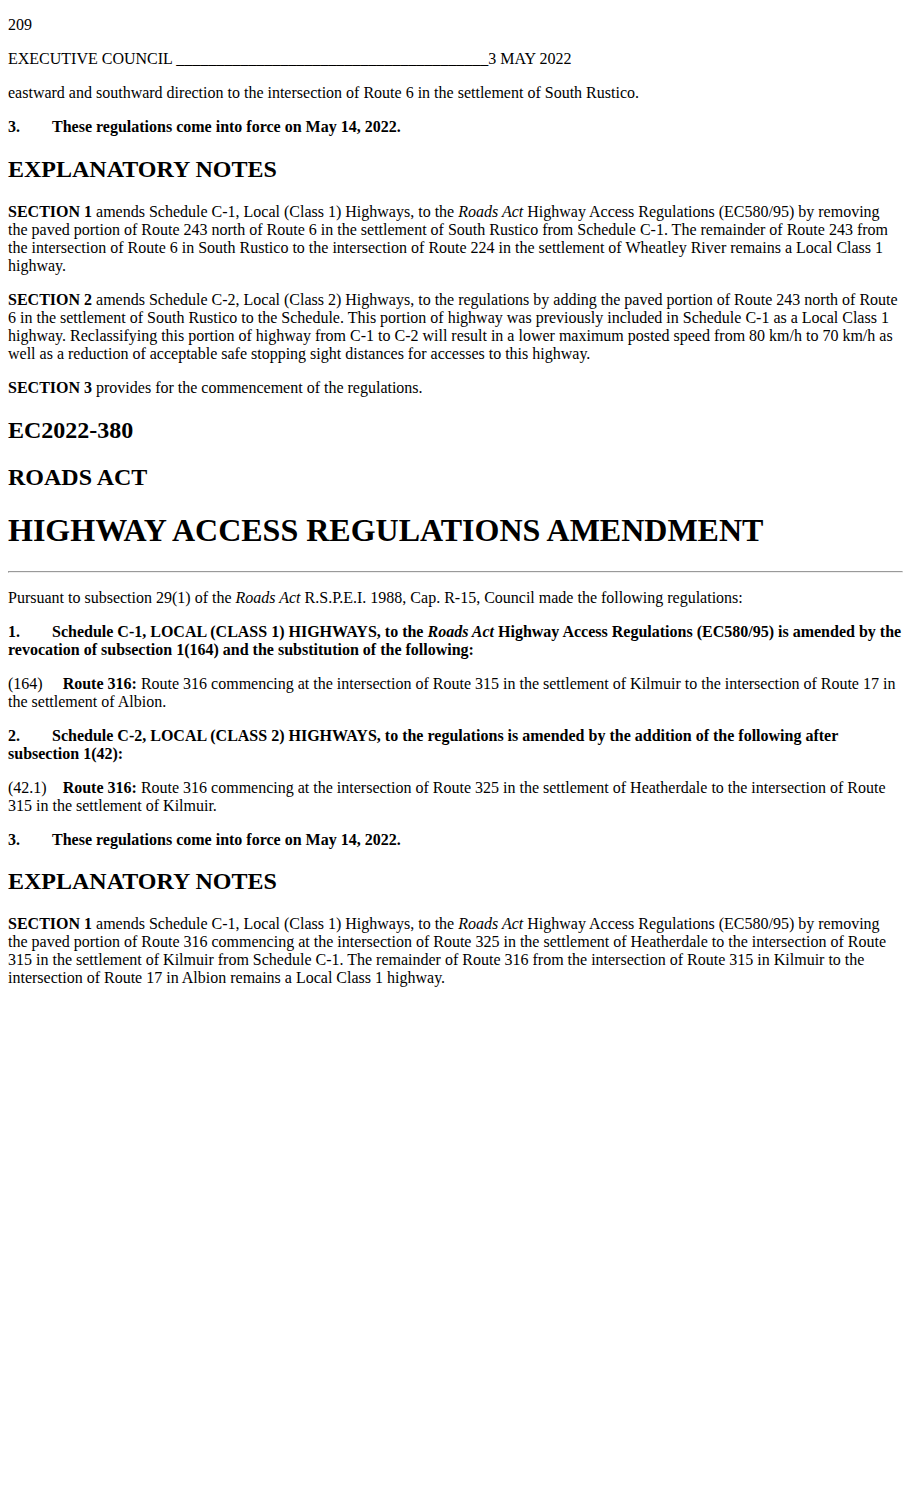209
EXECUTIVE COUNCIL _______________________________________3 MAY 2022
eastward and southward direction to the intersection of Route 6 in the settlement of South Rustico.
3. These regulations come into force on May 14, 2022.
EXPLANATORY NOTES
SECTION 1 amends Schedule C-1, Local (Class 1) Highways, to the Roads Act Highway Access Regulations (EC580/95) by removing the paved portion of Route 243 north of Route 6 in the settlement of South Rustico from Schedule C-1. The remainder of Route 243 from the intersection of Route 6 in South Rustico to the intersection of Route 224 in the settlement of Wheatley River remains a Local Class 1 highway.
SECTION 2 amends Schedule C-2, Local (Class 2) Highways, to the regulations by adding the paved portion of Route 243 north of Route 6 in the settlement of South Rustico to the Schedule. This portion of highway was previously included in Schedule C-1 as a Local Class 1 highway. Reclassifying this portion of highway from C-1 to C-2 will result in a lower maximum posted speed from 80 km/h to 70 km/h as well as a reduction of acceptable safe stopping sight distances for accesses to this highway.
SECTION 3 provides for the commencement of the regulations.
EC2022-380
ROADS ACT
HIGHWAY ACCESS REGULATIONS AMENDMENT
Pursuant to subsection 29(1) of the Roads Act R.S.P.E.I. 1988, Cap. R-15, Council made the following regulations:
1. Schedule C-1, LOCAL (CLASS 1) HIGHWAYS, to the Roads Act Highway Access Regulations (EC580/95) is amended by the revocation of subsection 1(164) and the substitution of the following:
(164) Route 316: Route 316 commencing at the intersection of Route 315 in the settlement of Kilmuir to the intersection of Route 17 in the settlement of Albion.
2. Schedule C-2, LOCAL (CLASS 2) HIGHWAYS, to the regulations is amended by the addition of the following after subsection 1(42):
(42.1) Route 316: Route 316 commencing at the intersection of Route 325 in the settlement of Heatherdale to the intersection of Route 315 in the settlement of Kilmuir.
3. These regulations come into force on May 14, 2022.
EXPLANATORY NOTES
SECTION 1 amends Schedule C-1, Local (Class 1) Highways, to the Roads Act Highway Access Regulations (EC580/95) by removing the paved portion of Route 316 commencing at the intersection of Route 325 in the settlement of Heatherdale to the intersection of Route 315 in the settlement of Kilmuir from Schedule C-1. The remainder of Route 316 from the intersection of Route 315 in Kilmuir to the intersection of Route 17 in Albion remains a Local Class 1 highway.